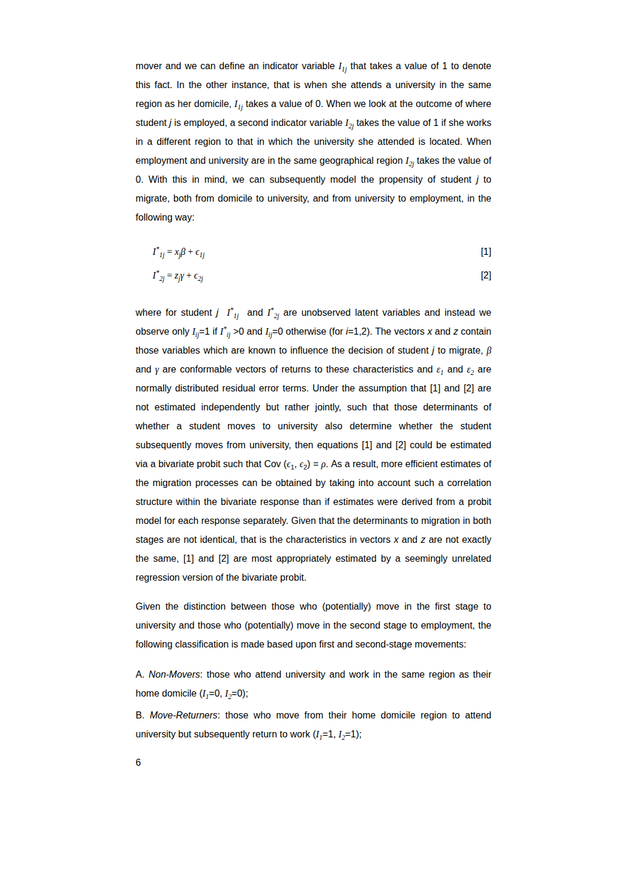mover and we can define an indicator variable I1j that takes a value of 1 to denote this fact. In the other instance, that is when she attends a university in the same region as her domicile, I1j takes a value of 0. When we look at the outcome of where student j is employed, a second indicator variable I2j takes the value of 1 if she works in a different region to that in which the university she attended is located. When employment and university are in the same geographical region I2j takes the value of 0. With this in mind, we can subsequently model the propensity of student j to migrate, both from domicile to university, and from university to employment, in the following way:
I*1j = xjβ + ϵ1j
[1]
I*2j = zjγ + ϵ2j
[2]
where for student j I*1j and I*2j are unobserved latent variables and instead we observe only Iij=1 if I*ij >0 and Iij=0 otherwise (for i=1,2). The vectors x and z contain those variables which are known to influence the decision of student j to migrate, β and γ are conformable vectors of returns to these characteristics and ε1 and ε2 are normally distributed residual error terms. Under the assumption that [1] and [2] are not estimated independently but rather jointly, such that those determinants of whether a student moves to university also determine whether the student subsequently moves from university, then equations [1] and [2] could be estimated via a bivariate probit such that Cov (ϵ1, ϵ2) = ρ. As a result, more efficient estimates of the migration processes can be obtained by taking into account such a correlation structure within the bivariate response than if estimates were derived from a probit model for each response separately. Given that the determinants to migration in both stages are not identical, that is the characteristics in vectors x and z are not exactly the same, [1] and [2] are most appropriately estimated by a seemingly unrelated regression version of the bivariate probit.
Given the distinction between those who (potentially) move in the first stage to university and those who (potentially) move in the second stage to employment, the following classification is made based upon first and second-stage movements:
A. Non-Movers: those who attend university and work in the same region as their home domicile (I1=0, I2=0);
B. Move-Returners: those who move from their home domicile region to attend university but subsequently return to work (I1=1, I2=1);
6